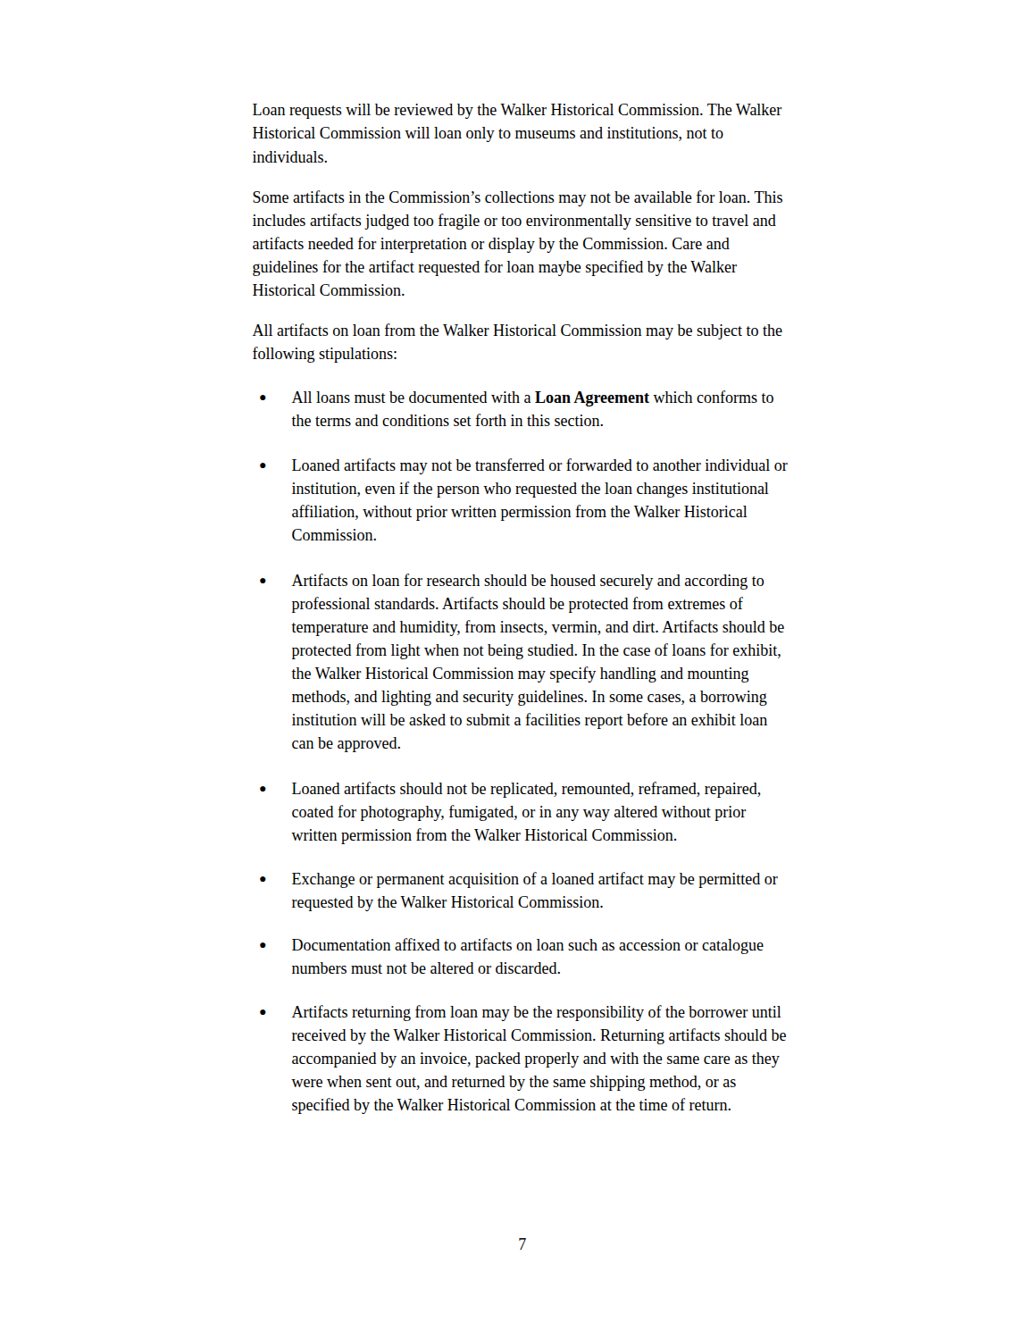Loan requests will be reviewed by the Walker Historical Commission. The Walker Historical Commission will loan only to museums and institutions, not to individuals.
Some artifacts in the Commission’s collections may not be available for loan. This includes artifacts judged too fragile or too environmentally sensitive to travel and artifacts needed for interpretation or display by the Commission. Care and guidelines for the artifact requested for loan maybe specified by the Walker Historical Commission.
All artifacts on loan from the Walker Historical Commission may be subject to the following stipulations:
All loans must be documented with a Loan Agreement which conforms to the terms and conditions set forth in this section.
Loaned artifacts may not be transferred or forwarded to another individual or institution, even if the person who requested the loan changes institutional affiliation, without prior written permission from the Walker Historical Commission.
Artifacts on loan for research should be housed securely and according to professional standards. Artifacts should be protected from extremes of temperature and humidity, from insects, vermin, and dirt. Artifacts should be protected from light when not being studied. In the case of loans for exhibit, the Walker Historical Commission may specify handling and mounting methods, and lighting and security guidelines. In some cases, a borrowing institution will be asked to submit a facilities report before an exhibit loan can be approved.
Loaned artifacts should not be replicated, remounted, reframed, repaired, coated for photography, fumigated, or in any way altered without prior written permission from the Walker Historical Commission.
Exchange or permanent acquisition of a loaned artifact may be permitted or requested by the Walker Historical Commission.
Documentation affixed to artifacts on loan such as accession or catalogue numbers must not be altered or discarded.
Artifacts returning from loan may be the responsibility of the borrower until received by the Walker Historical Commission. Returning artifacts should be accompanied by an invoice, packed properly and with the same care as they were when sent out, and returned by the same shipping method, or as specified by the Walker Historical Commission at the time of return.
7